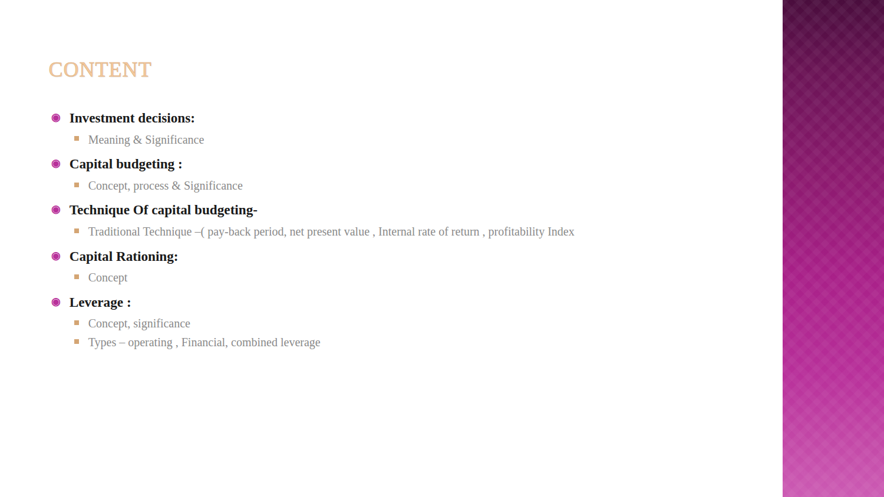Content
Investment decisions:
Meaning & Significance
Capital budgeting :
Concept, process & Significance
Technique Of capital budgeting-
Traditional Technique –( pay-back period, net present value , Internal rate of return , profitability Index
Capital Rationing:
Concept
Leverage :
Concept, significance
Types – operating , Financial, combined leverage